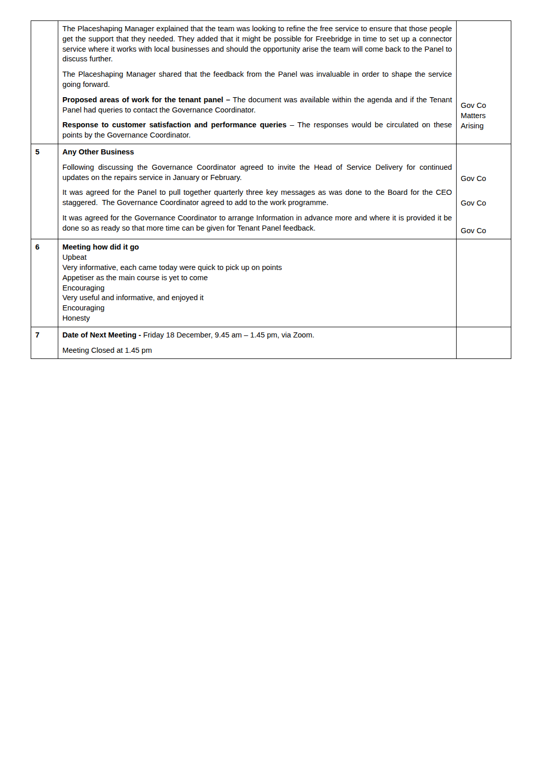| | The Placeshaping Manager explained that the team was looking to refine the free service to ensure that those people get the support that they needed. They added that it might be possible for Freebridge in time to set up a connector service where it works with local businesses and should the opportunity arise the team will come back to the Panel to discuss further. The Placeshaping Manager shared that the feedback from the Panel was invaluable in order to shape the service going forward. Proposed areas of work for the tenant panel – The document was available within the agenda and if the Tenant Panel had queries to contact the Governance Coordinator. Response to customer satisfaction and performance queries – The responses would be circulated on these points by the Governance Coordinator. | Gov Co Matters Arising |
| 5 | Any Other Business Following discussing the Governance Coordinator agreed to invite the Head of Service Delivery for continued updates on the repairs service in January or February. It was agreed for the Panel to pull together quarterly three key messages as was done to the Board for the CEO staggered. The Governance Coordinator agreed to add to the work programme. It was agreed for the Governance Coordinator to arrange Information in advance more and where it is provided it be done so as ready so that more time can be given for Tenant Panel feedback. | Gov Co Gov Co Gov Co |
| 6 | Meeting how did it go Upbeat Very informative, each came today were quick to pick up on points Appetiser as the main course is yet to come Encouraging Very useful and informative, and enjoyed it Encouraging Honesty | |
| 7 | Date of Next Meeting - Friday 18 December, 9.45 am – 1.45 pm, via Zoom. Meeting Closed at 1.45 pm | |